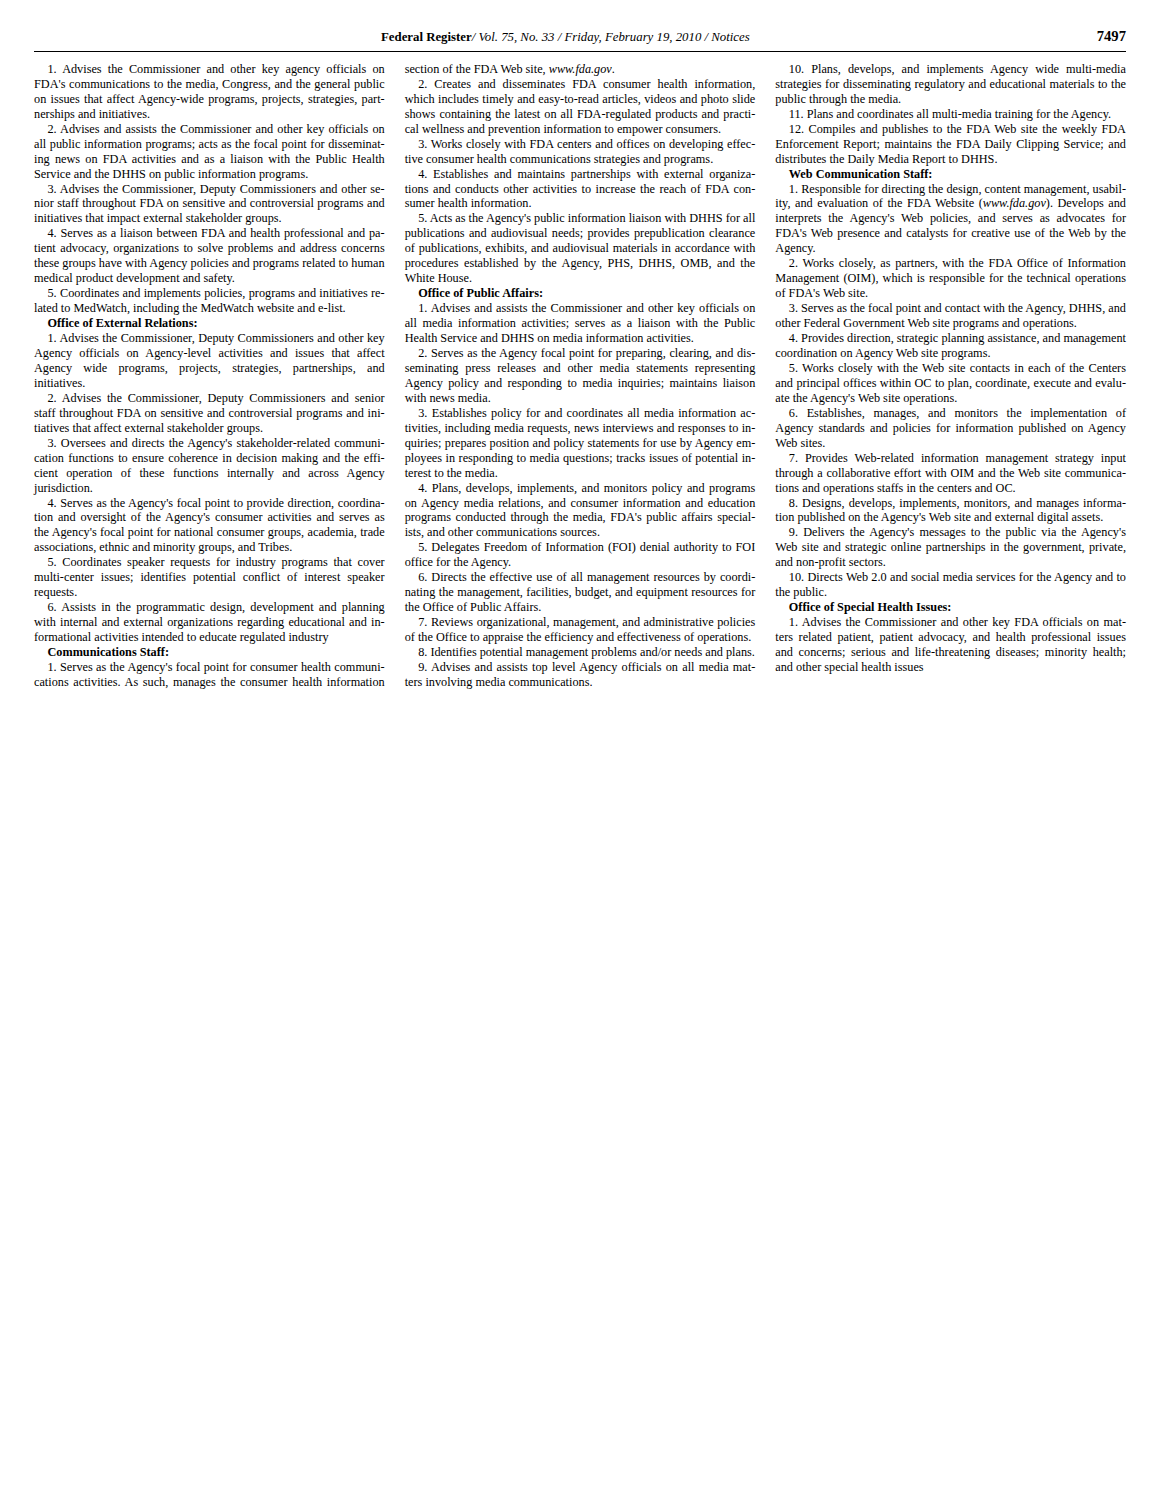Federal Register/ Vol. 75, No. 33 / Friday, February 19, 2010 / Notices
7497
1. Advises the Commissioner and other key agency officials on FDA's communications to the media, Congress, and the general public on issues that affect Agency-wide programs, projects, strategies, partnerships and initiatives.
2. Advises and assists the Commissioner and other key officials on all public information programs; acts as the focal point for disseminating news on FDA activities and as a liaison with the Public Health Service and the DHHS on public information programs.
3. Advises the Commissioner, Deputy Commissioners and other senior staff throughout FDA on sensitive and controversial programs and initiatives that impact external stakeholder groups.
4. Serves as a liaison between FDA and health professional and patient advocacy, organizations to solve problems and address concerns these groups have with Agency policies and programs related to human medical product development and safety.
5. Coordinates and implements policies, programs and initiatives related to MedWatch, including the MedWatch website and e-list.
Office of External Relations:
1. Advises the Commissioner, Deputy Commissioners and other key Agency officials on Agency-level activities and issues that affect Agency wide programs, projects, strategies, partnerships, and initiatives.
2. Advises the Commissioner, Deputy Commissioners and senior staff throughout FDA on sensitive and controversial programs and initiatives that affect external stakeholder groups.
3. Oversees and directs the Agency's stakeholder-related communication functions to ensure coherence in decision making and the efficient operation of these functions internally and across Agency jurisdiction.
4. Serves as the Agency's focal point to provide direction, coordination and oversight of the Agency's consumer activities and serves as the Agency's focal point for national consumer groups, academia, trade associations, ethnic and minority groups, and Tribes.
5. Coordinates speaker requests for industry programs that cover multi-center issues; identifies potential conflict of interest speaker requests.
6. Assists in the programmatic design, development and planning with internal and external organizations regarding educational and informational activities intended to educate regulated industry
Communications Staff:
1. Serves as the Agency's focal point for consumer health communications activities. As such, manages the consumer health information section of the FDA Web site, www.fda.gov.
2. Creates and disseminates FDA consumer health information, which includes timely and easy-to-read articles, videos and photo slide shows containing the latest on all FDA-regulated products and practical wellness and prevention information to empower consumers.
3. Works closely with FDA centers and offices on developing effective consumer health communications strategies and programs.
4. Establishes and maintains partnerships with external organizations and conducts other activities to increase the reach of FDA consumer health information.
5. Acts as the Agency's public information liaison with DHHS for all publications and audiovisual needs; provides prepublication clearance of publications, exhibits, and audiovisual materials in accordance with procedures established by the Agency, PHS, DHHS, OMB, and the White House.
Office of Public Affairs:
1. Advises and assists the Commissioner and other key officials on all media information activities; serves as a liaison with the Public Health Service and DHHS on media information activities.
2. Serves as the Agency focal point for preparing, clearing, and disseminating press releases and other media statements representing Agency policy and responding to media inquiries; maintains liaison with news media.
3. Establishes policy for and coordinates all media information activities, including media requests, news interviews and responses to inquiries; prepares position and policy statements for use by Agency employees in responding to media questions; tracks issues of potential interest to the media.
4. Plans, develops, implements, and monitors policy and programs on Agency media relations, and consumer information and education programs conducted through the media, FDA's public affairs specialists, and other communications sources.
5. Delegates Freedom of Information (FOI) denial authority to FOI office for the Agency.
6. Directs the effective use of all management resources by coordinating the management, facilities, budget, and equipment resources for the Office of Public Affairs.
7. Reviews organizational, management, and administrative policies of the Office to appraise the efficiency and effectiveness of operations.
8. Identifies potential management problems and/or needs and plans.
9. Advises and assists top level Agency officials on all media matters involving media communications.
10. Plans, develops, and implements Agency wide multi-media strategies for disseminating regulatory and educational materials to the public through the media.
11. Plans and coordinates all multi-media training for the Agency.
12. Compiles and publishes to the FDA Web site the weekly FDA Enforcement Report; maintains the FDA Daily Clipping Service; and distributes the Daily Media Report to DHHS.
Web Communication Staff:
1. Responsible for directing the design, content management, usability, and evaluation of the FDA Website (www.fda.gov). Develops and interprets the Agency's Web policies, and serves as advocates for FDA's Web presence and catalysts for creative use of the Web by the Agency.
2. Works closely, as partners, with the FDA Office of Information Management (OIM), which is responsible for the technical operations of FDA's Web site.
3. Serves as the focal point and contact with the Agency, DHHS, and other Federal Government Web site programs and operations.
4. Provides direction, strategic planning assistance, and management coordination on Agency Web site programs.
5. Works closely with the Web site contacts in each of the Centers and principal offices within OC to plan, coordinate, execute and evaluate the Agency's Web site operations.
6. Establishes, manages, and monitors the implementation of Agency standards and policies for information published on Agency Web sites.
7. Provides Web-related information management strategy input through a collaborative effort with OIM and the Web site communications and operations staffs in the centers and OC.
8. Designs, develops, implements, monitors, and manages information published on the Agency's Web site and external digital assets.
9. Delivers the Agency's messages to the public via the Agency's Web site and strategic online partnerships in the government, private, and non-profit sectors.
10. Directs Web 2.0 and social media services for the Agency and to the public.
Office of Special Health Issues:
1. Advises the Commissioner and other key FDA officials on matters related patient, patient advocacy, and health professional issues and concerns; serious and life-threatening diseases; minority health; and other special health issues